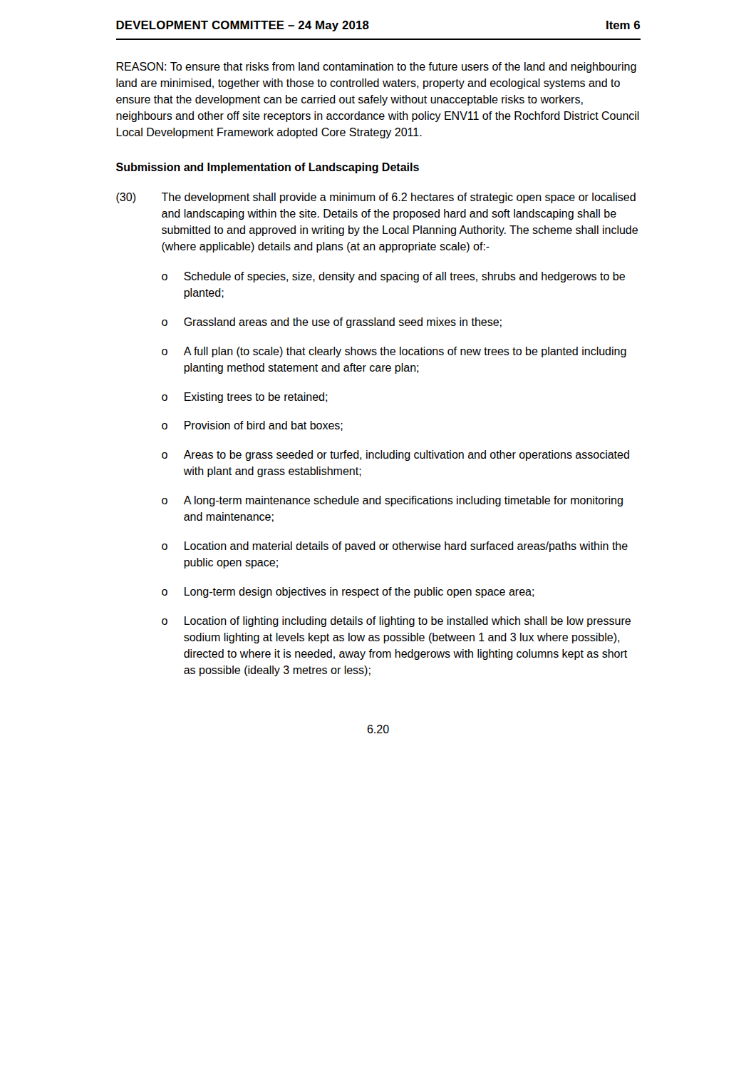DEVELOPMENT COMMITTEE – 24 May 2018 Item 6
REASON: To ensure that risks from land contamination to the future users of the land and neighbouring land are minimised, together with those to controlled waters, property and ecological systems and to ensure that the development can be carried out safely without unacceptable risks to workers, neighbours and other off site receptors in accordance with policy ENV11 of the Rochford District Council Local Development Framework adopted Core Strategy 2011.
Submission and Implementation of Landscaping Details
(30)
The development shall provide a minimum of 6.2 hectares of strategic open space or localised and landscaping within the site. Details of the proposed hard and soft landscaping shall be submitted to and approved in writing by the Local Planning Authority. The scheme shall include (where applicable) details and plans (at an appropriate scale) of:-
oSchedule of species, size, density and spacing of all trees, shrubs and hedgerows to be planted;
oGrassland areas and the use of grassland seed mixes in these;
oA full plan (to scale) that clearly shows the locations of new trees to be planted including planting method statement and after care plan;
oExisting trees to be retained;
oProvision of bird and bat boxes;
oAreas to be grass seeded or turfed, including cultivation and other operations associated with plant and grass establishment;
oA long-term maintenance schedule and specifications including timetable for monitoring and maintenance;
oLocation and material details of paved or otherwise hard surfaced areas/paths within the public open space;
oLong-term design objectives in respect of the public open space area;
oLocation of lighting including details of lighting to be installed which shall be low pressure sodium lighting at levels kept as low as possible (between 1 and 3 lux where possible), directed to where it is needed, away from hedgerows with lighting columns kept as short as possible (ideally 3 metres or less);
6.20